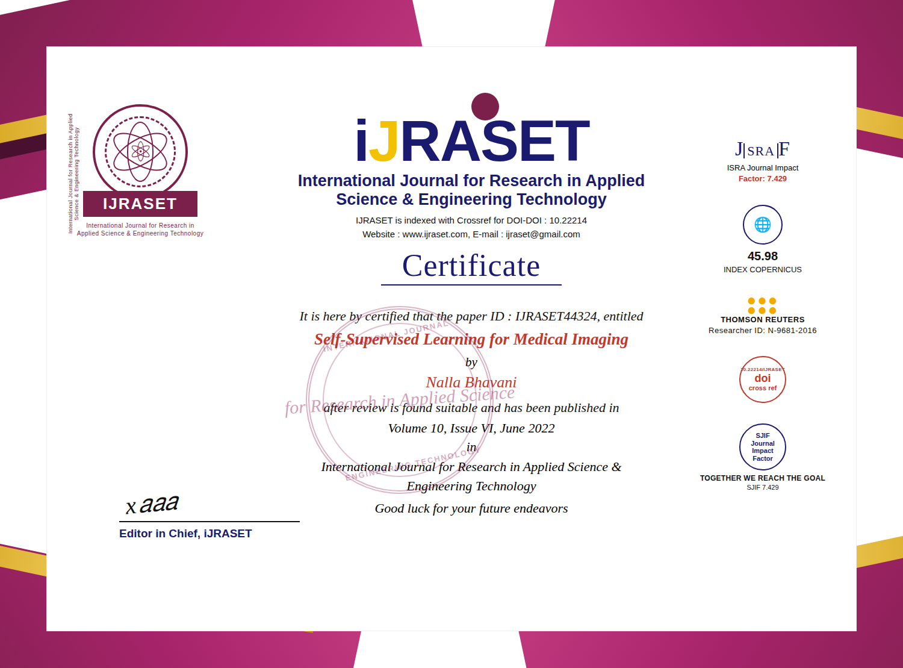International Journal for Research in Applied Science & Engineering Technology
⚛
IJRASET
International Journal for Research in
Applied Science & Engineering Technology
ISSN No. : 2321-9653
iJRASET
International Journal for Research in Applied
Science & Engineering Technology
IJRASET is indexed with Crossref for DOI-DOI : 10.22214
Website : www.ijraset.com, E-mail : ijraset@gmail.com
Certificate
It is here by certified that the paper ID : IJRASET44324, entitled
Self-Supervised Learning for Medical Imaging
by
Nalla Bhavani
after review is found suitable and has been published in
Volume 10, Issue VI, June 2022
in
International Journal for Research in Applied Science &
Engineering Technology
Good luck for your future endeavors
INTERNATIONAL JOURNAL
for Research in Applied Science
ENGINEERING TECHNOLOGY
x 𝑎𝑎𝑎
Editor in Chief, iJRASET
JSRAF
ISRA Journal Impact
Factor: 7.429
🌐
45.98
INDEX COPERNICUS
●●●
●●●
THOMSON REUTERS
Researcher ID: N-9681-2016
10.22214/IJRASET
doi
cross ref
SJIF
Journal
Impact
Factor
TOGETHER WE REACH THE GOAL
SJIF 7.429